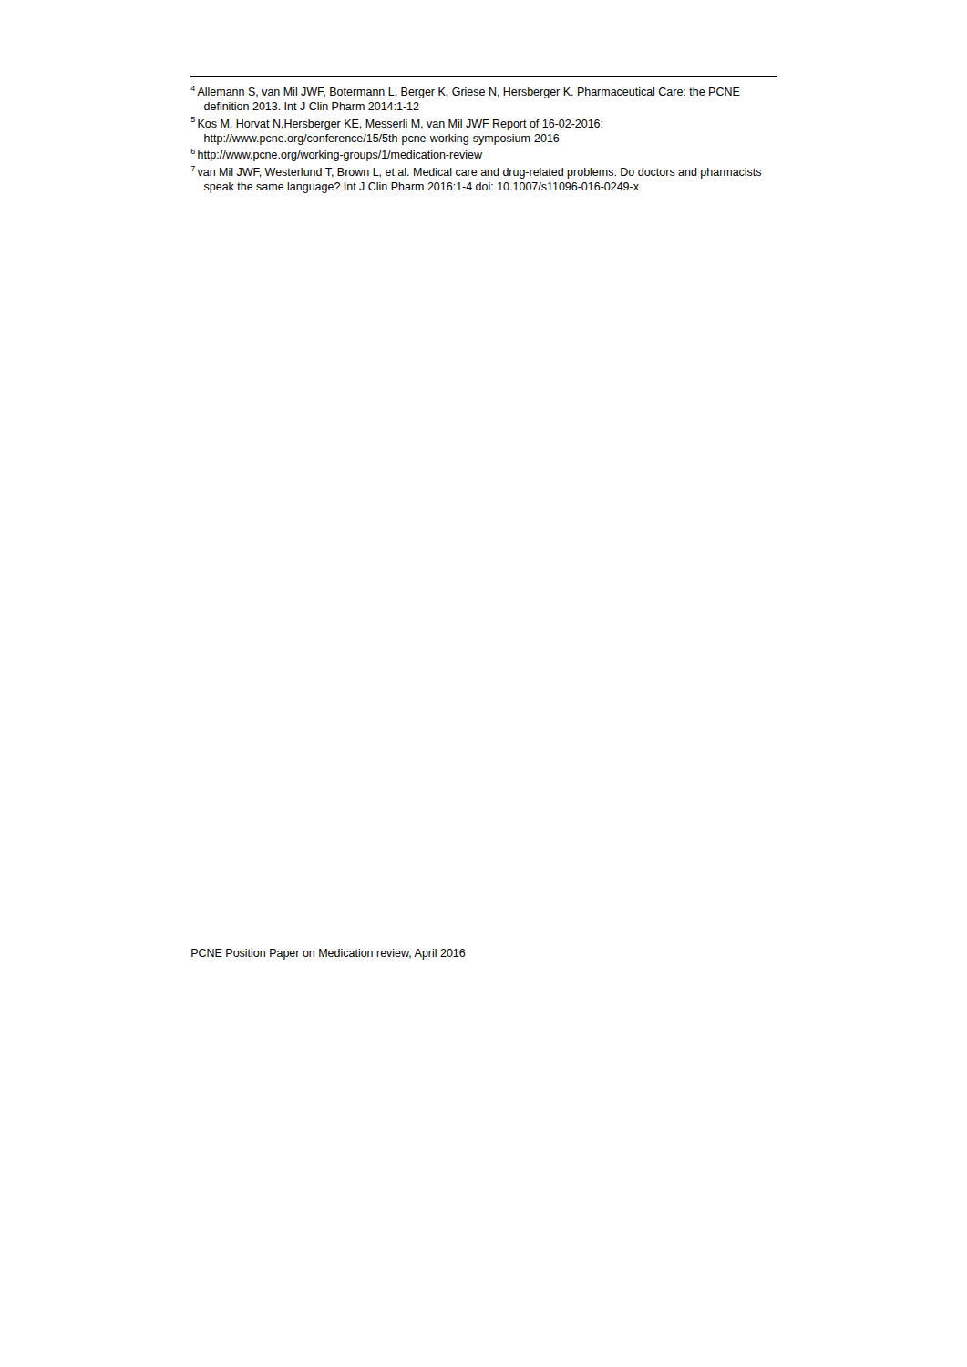4Allemann S, van Mil JWF, Botermann L, Berger K, Griese N, Hersberger K. Pharmaceutical Care: the PCNE definition 2013. Int J Clin Pharm 2014:1-12
5Kos M, Horvat N,Hersberger KE, Messerli M, van Mil JWF Report of 16-02-2016: http://www.pcne.org/conference/15/5th-pcne-working-symposium-2016
6http://www.pcne.org/working-groups/1/medication-review
7van Mil JWF, Westerlund T, Brown L, et al. Medical care and drug-related problems: Do doctors and pharmacists speak the same language? Int J Clin Pharm 2016:1-4 doi: 10.1007/s11096-016-0249-x
PCNE Position Paper on Medication review, April 2016